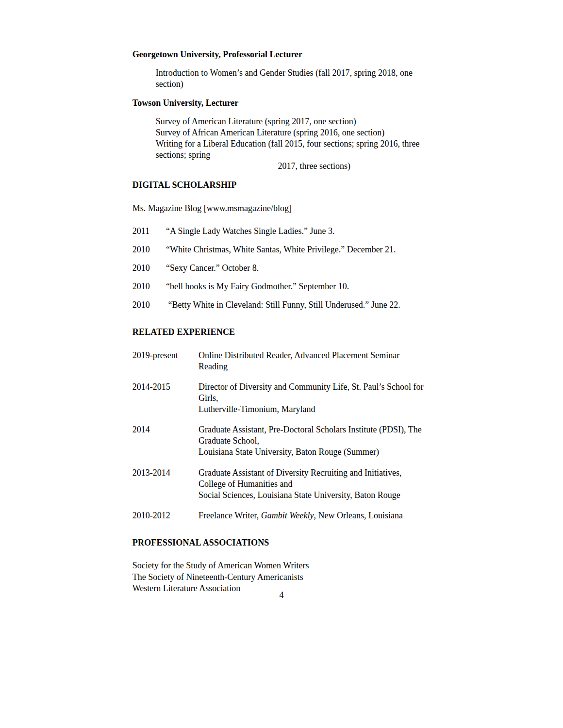Georgetown University, Professorial Lecturer
Introduction to Women’s and Gender Studies (fall 2017, spring 2018, one section)
Towson University, Lecturer
Survey of American Literature (spring 2017, one section)
Survey of African American Literature (spring 2016, one section)
Writing for a Liberal Education (fall 2015, four sections; spring 2016, three sections; spring
2017, three sections)
DIGITAL SCHOLARSHIP
Ms. Magazine Blog [www.msmagazine/blog]
| 2011 | “A Single Lady Watches Single Ladies.” June 3. |
| 2010 | “White Christmas, White Santas, White Privilege.” December 21. |
| 2010 | “Sexy Cancer.” October 8. |
| 2010 | “bell hooks is My Fairy Godmother.” September 10. |
| 2010 | “Betty White in Cleveland: Still Funny, Still Underused.” June 22. |
RELATED EXPERIENCE
| 2019-present | Online Distributed Reader, Advanced Placement Seminar Reading |
| 2014-2015 | Director of Diversity and Community Life, St. Paul’s School for Girls, Lutherville-Timonium, Maryland |
| 2014 | Graduate Assistant, Pre-Doctoral Scholars Institute (PDSI), The Graduate School, Louisiana State University, Baton Rouge (Summer) |
| 2013-2014 | Graduate Assistant of Diversity Recruiting and Initiatives, College of Humanities and Social Sciences, Louisiana State University, Baton Rouge |
| 2010-2012 | Freelance Writer, Gambit Weekly , New Orleans, Louisiana |
PROFESSIONAL ASSOCIATIONS
Society for the Study of American Women Writers
The Society of Nineteenth-Century Americanists
Western Literature Association
4